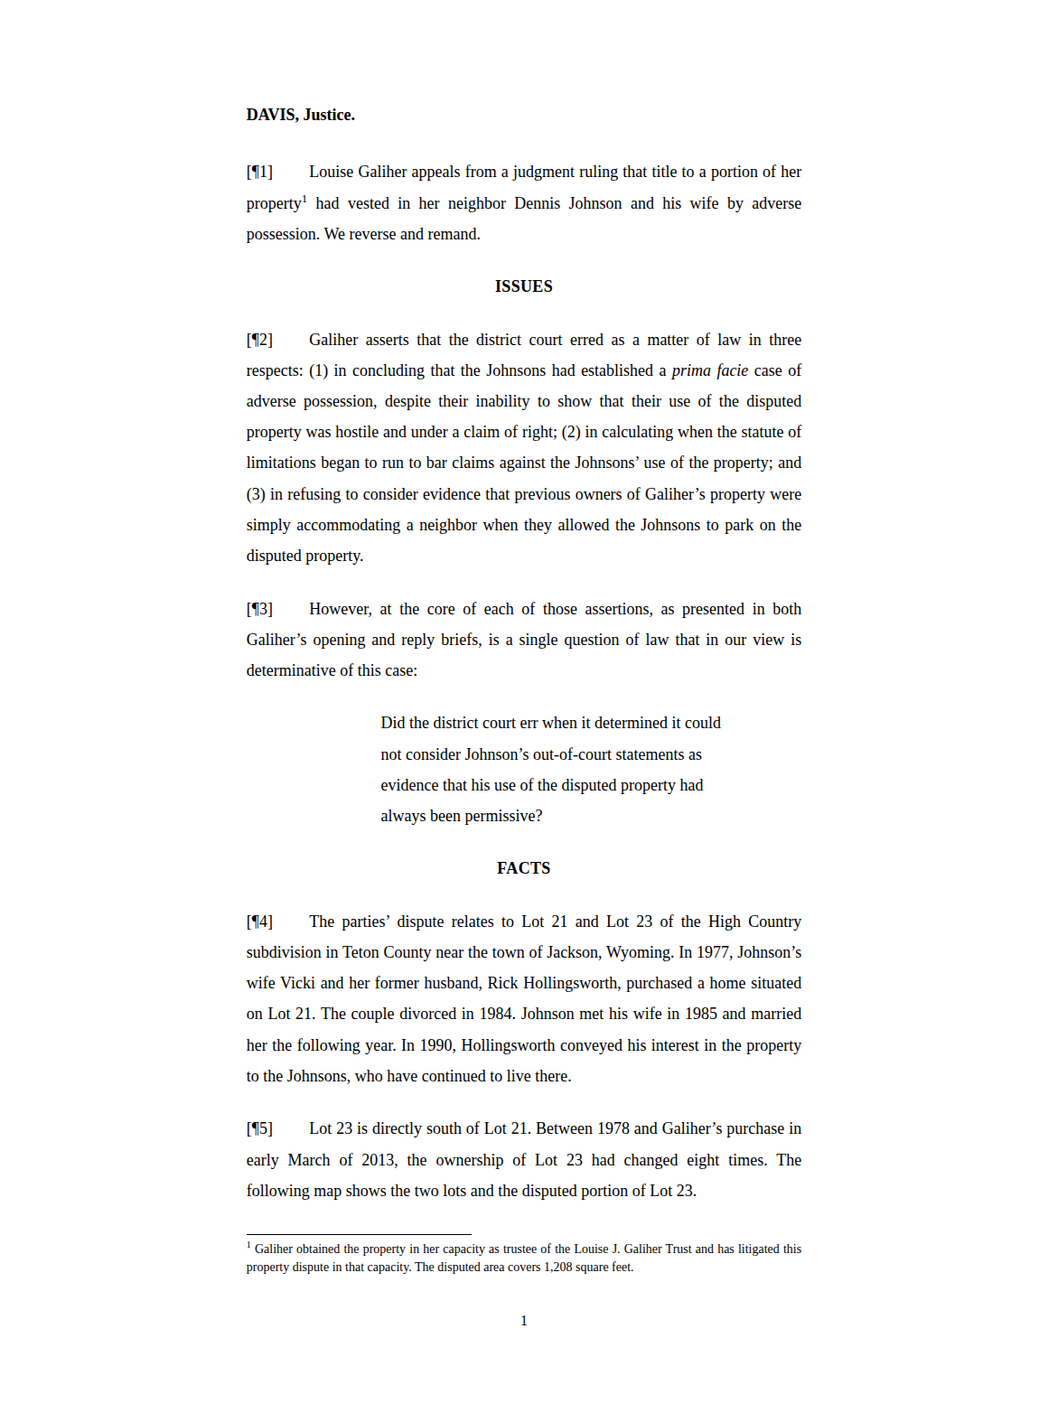DAVIS, Justice.
[¶1] Louise Galiher appeals from a judgment ruling that title to a portion of her property1 had vested in her neighbor Dennis Johnson and his wife by adverse possession. We reverse and remand.
ISSUES
[¶2] Galiher asserts that the district court erred as a matter of law in three respects: (1) in concluding that the Johnsons had established a prima facie case of adverse possession, despite their inability to show that their use of the disputed property was hostile and under a claim of right; (2) in calculating when the statute of limitations began to run to bar claims against the Johnsons’ use of the property; and (3) in refusing to consider evidence that previous owners of Galiher’s property were simply accommodating a neighbor when they allowed the Johnsons to park on the disputed property.
[¶3] However, at the core of each of those assertions, as presented in both Galiher’s opening and reply briefs, is a single question of law that in our view is determinative of this case:
Did the district court err when it determined it could not consider Johnson’s out-of-court statements as evidence that his use of the disputed property had always been permissive?
FACTS
[¶4] The parties’ dispute relates to Lot 21 and Lot 23 of the High Country subdivision in Teton County near the town of Jackson, Wyoming. In 1977, Johnson’s wife Vicki and her former husband, Rick Hollingsworth, purchased a home situated on Lot 21. The couple divorced in 1984. Johnson met his wife in 1985 and married her the following year. In 1990, Hollingsworth conveyed his interest in the property to the Johnsons, who have continued to live there.
[¶5] Lot 23 is directly south of Lot 21. Between 1978 and Galiher’s purchase in early March of 2013, the ownership of Lot 23 had changed eight times. The following map shows the two lots and the disputed portion of Lot 23.
1 Galiher obtained the property in her capacity as trustee of the Louise J. Galiher Trust and has litigated this property dispute in that capacity. The disputed area covers 1,208 square feet.
1